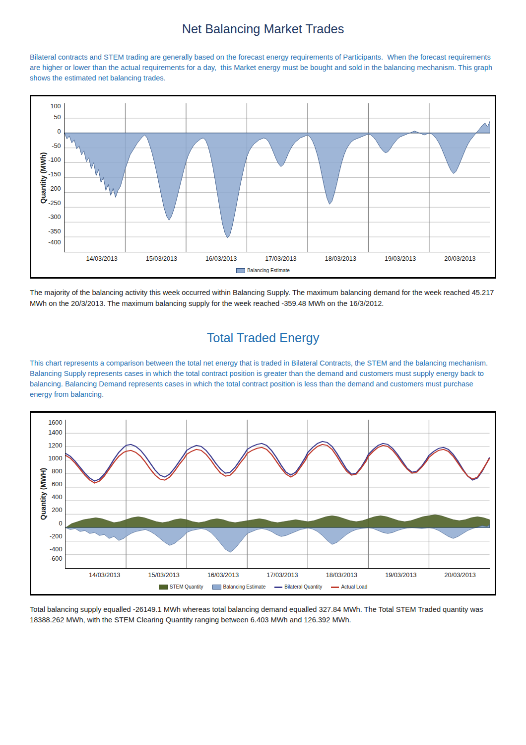Net Balancing Market Trades
Bilateral contracts and STEM trading are generally based on the forecast energy requirements of Participants. When the forecast requirements are higher or lower than the actual requirements for a day, this Market energy must be bought and sold in the balancing mechanism. This graph shows the estimated net balancing trades.
Quantity (MWh)
100 50 0 -50 -100 -150 -200 -250 -300 -350 -400
14/03/2013 15/03/2013 16/03/2013 17/03/2013 18/03/2013 19/03/2013 20/03/2013
Balancing Estimate
The majority of the balancing activity this week occurred within Balancing Supply. The maximum balancing demand for the week reached 45.217 MWh on the 20/3/2013. The maximum balancing supply for the week reached -359.48 MWh on the 16/3/2012.
Total Traded Energy
This chart represents a comparison between the total net energy that is traded in Bilateral Contracts, the STEM and the balancing mechanism. Balancing Supply represents cases in which the total contract position is greater than the demand and customers must supply energy back to balancing. Balancing Demand represents cases in which the total contract position is less than the demand and customers must purchase energy from balancing.
Quantity (MWH)
1600 1400 1200 1000 800 600 400 200 0 -200 -400 -600
14/03/2013 15/03/2013 16/03/2013 17/03/2013 18/03/2013 19/03/2013 20/03/2013
STEM Quantity Balancing Estimate Bilateral Quantity Actual Load
Total balancing supply equalled -26149.1 MWh whereas total balancing demand equalled 327.84 MWh. The Total STEM Traded quantity was 18388.262 MWh, with the STEM Clearing Quantity ranging between 6.403 MWh and 126.392 MWh.